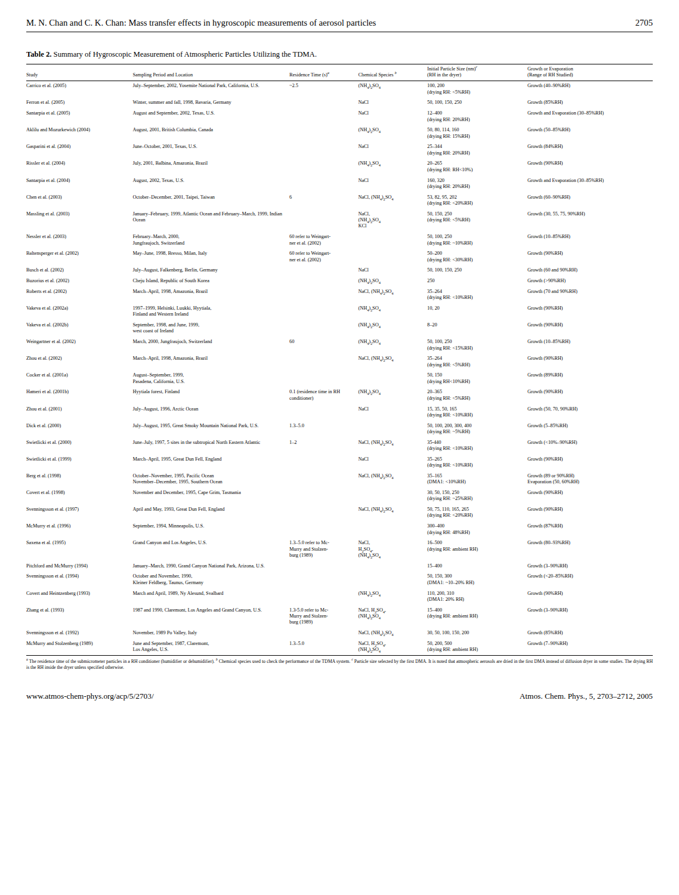M. N. Chan and C. K. Chan: Mass transfer effects in hygroscopic measurements of aerosol particles 2705
Table 2. Summary of Hygroscopic Measurement of Atmospheric Particles Utilizing the TDMA.
| Study | Sampling Period and Location | Residence Time (s) a | Chemical Species b | Initial Particle Size (nm) c (RH in the dryer) | Growth or Evaporation (Range of RH Studied) |
| --- | --- | --- | --- | --- | --- |
| Carrico et al. (2005) | July–September, 2002, Yosemite National Park, California, U.S. | ~2.5 | (NH 4 ) 2 SO 4 | 100, 200 (drying RH: <5%RH) | Growth (40–90%RH) |
| Ferron et al. (2005) | Winter, summer and fall, 1998, Bavaria, Germany | | NaCl | 50, 100, 150, 250 | Growth (85%RH) |
| Santarpia et al. (2005) | August and September, 2002, Texas, U.S. | | NaCl | 12–400 (drying RH: 20%RH) | Growth and Evaporation (30–85%RH) |
| Aklilu and Mozurkewich (2004) | August, 2001, British Columbia, Canada | | (NH 4 ) 2 SO 4 | 50, 80, 114, 160 (drying RH: 15%RH) | Growth (50–85%RH) |
| Gasparini et al. (2004) | June–October, 2001, Texas, U.S. | | NaCl | 25–344 (drying RH: 20%RH) | Growth (84%RH) |
| Rissler et al. (2004) | July, 2001, Balbina, Amazonia, Brazil | | (NH 4 ) 2 SO 4 | 20–265 (drying RH: RH<10%) | Growth (90%RH) |
| Santarpia et al. (2004) | August, 2002, Texas, U.S. | | NaCl | 160, 320 (drying RH: 20%RH) | Growth and Evaporation (30–85%RH) |
| Chen et al. (2003) | October–December, 2001, Taipei, Taiwan | 6 | NaCl, (NH 4 ) 2 SO 4 | 53, 82, 95, 202 (drying RH: <20%RH) | Growth (60–90%RH) |
| Massling et al. (2003) | January–February, 1999, Atlantic Ocean and February–March, 1999, Indian Ocean | | NaCl, (NH 4 ) 2 SO 4 KCl | 50, 150, 250 (drying RH: <5%RH) | Growth (30, 55, 75, 90%RH) |
| Nessler et al. (2003) | February–March, 2000, Jungfraujoch, Switzerland | 60 refer to Weingart- ner et al. (2002) | | 50, 100, 250 (drying RH: ~10%RH) | Growth (10–85%RH) |
| Baltensperger et al. (2002) | May–June, 1998, Bresso, Milan, Italy | 60 refer to Weingart- ner et al. (2002) | | 50–200 (drying RH: <30%RH) | Growth (90%RH) |
| Busch et al. (2002) | July–August, Falkenberg, Berlin, Germany | | NaCl | 50, 100, 150, 250 | Growth (60 and 90%RH) |
| Buzorius et al. (2002) | Cheju Island, Republic of South Korea | | (NH 4 ) 2 SO 4 | 250 | Growth (>90%RH) |
| Roberts et al. (2002) | March–April, 1998, Amazonia, Brazil | | NaCl, (NH 4 ) 2 SO 4 | 35–264 (drying RH: <10%RH) | Growth (70 and 90%RH) |
| Vakeva et al. (2002a) | 1997–1999, Helsinki, Luukki, Hyytiala, Finland and Western Ireland | | (NH 4 ) 2 SO 4 | 10, 20 | Growth (90%RH) |
| Vakeva et al. (2002b) | September, 1998, and June, 1999, west coast of Ireland | | (NH 4 ) 2 SO 4 | 8–20 | Growth (90%RH) |
| Weingartner et al. (2002) | March, 2000, Jungfraujoch, Switzerland | 60 | (NH 4 ) 2 SO 4 | 50, 100, 250 (drying RH: <15%RH) | Growth (10–85%RH) |
| Zhou et al. (2002) | March–April, 1998, Amazonia, Brazil | | NaCl, (NH 4 ) 2 SO 4 | 35–264 (drying RH: <5%RH) | Growth (90%RH) |
| Cocker et al. (2001a) | August–September, 1999, Pasadena, California, U.S. | | | 50, 150 (drying RH<10%RH) | Growth (89%RH) |
| Hameri et al. (2001b) | Hyytiala forest, Finland | 0.1 (residence time in RH conditioner) | (NH 4 ) 2 SO 4 | 20–365 (drying RH: <5%RH) | Growth (90%RH) |
| Zhou et al. (2001) | July–August, 1996, Arctic Ocean | | NaCl | 15, 35, 50, 165 (drying RH: <10%RH) | Growth (50, 70, 90%RH) |
| Dick et al. (2000) | July–August, 1995, Great Smoky Mountain National Park, U.S. | 1.3–5.0 | | 50, 100, 200, 300, 400 (drying RH: ~5%RH) | Growth (5–85%RH) |
| Swietlicki et al. (2000) | June–July, 1997, 5 sites in the subtropical North Eastern Atlantic | 1–2 | NaCl, (NH 4 ) 2 SO 4 | 35-440 (drying RH: <10%RH) | Growth (<10%–90%RH) |
| Swietlicki et al. (1999) | March–April, 1995, Great Dun Fell, England | | NaCl | 35–265 (drying RH: <10%RH) | Growth (90%RH) |
| Berg et al. (1998) | October–November, 1995, Pacific Ocean November–December, 1995, Southern Ocean | | NaCl, (NH 4 ) 2 SO 4 | 35–165 (DMA1: <10%RH) | Growth (89 or 90%RH) Evaporation (50, 60%RH) |
| Covert et al. (1998) | November and December, 1995, Cape Grim, Tasmania | | | 30, 50, 150, 250 (drying RH: ~25%RH) | Growth (90%RH) |
| Svenningsson et al. (1997) | April and May, 1993, Great Dun Fell, England | | NaCl, (NH 4 ) 2 SO 4 | 50, 75, 110, 165, 265 (drying RH: <20%RH) | Growth (90%RH) |
| McMurry et al. (1996) | September, 1994, Minneapolis, U.S. | | | 300–400 (drying RH: 48%RH) | Growth (87%RH) |
| Saxena et al. (1995) | Grand Canyon and Los Angeles, U.S. | 1.3–5.0 refer to Mc- Murry and Stolzen- burg (1989) | NaCl, H 2 SO 4 , (NH 4 ) 2 SO 4 | 16–500 (drying RH: ambient RH) | Growth (80–93%RH) |
| Pitchford and McMurry (1994) | January–March, 1990, Grand Canyon National Park, Arizona, U.S. | | | 15–400 | Growth (3–90%RH) |
| Svenningsson et al. (1994) | October and November, 1990, Kleiner Feldberg, Taunus, Germany | | | 50, 150, 300 (DMA1: ~10–20% RH) | Growth (<20–85%RH) |
| Covert and Heintzenberg (1993) | March and April, 1989, Ny Alesund, Svalbard | | (NH 4 ) 2 SO 4 | 110, 200, 310 (DMA1: 20% RH) | Growth (90%RH) |
| Zhang et al. (1993) | 1987 and 1990, Claremont, Los Angeles and Grand Canyon, U.S. | 1.3-5.0 refer to Mc- Murry and Stolzen- burg (1989) | NaCl, H 2 SO 4 , (NH 4 ) 2 SO 4 | 15–400 (drying RH: ambient RH) | Growth (3–90%RH) |
| Svenningsson et al. (1992) | November, 1989 Po Valley, Italy | | NaCl, (NH 4 ) 2 SO 4 | 30, 50, 100, 150, 200 | Growth (85%RH) |
| McMurry and Stolzenberg (1989) | June and September, 1987, Claremont, Los Angeles, U.S. | 1.3–5.0 | NaCl, H 2 SO 4 , (NH 4 ) 2 SO 4 | 50, 200, 500 (drying RH: ambient RH) | Growth (7–90%RH) |
a The residence time of the submicrometer particles in a RH conditioner (humidifier or dehumidifier). b Chemical species used to check the performance of the TDMA system. c Particle size selected by the first DMA. It is noted that atmospheric aerosols are dried in the first DMA instead of diffusion dryer in some studies. The drying RH is the RH inside the dryer unless specified otherwise.
www.atmos-chem-phys.org/acp/5/2703/ Atmos. Chem. Phys., 5, 2703–2712, 2005